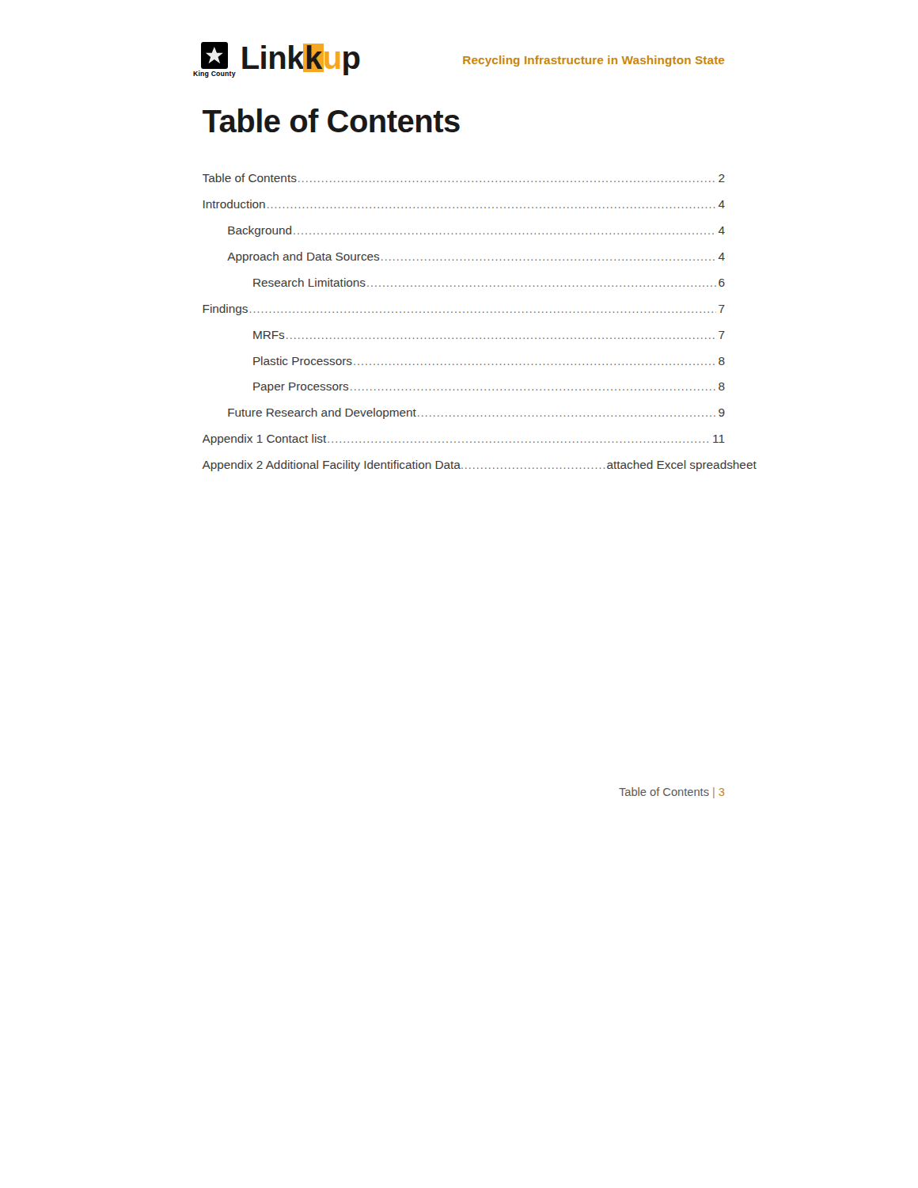King County
Linkkup
Recycling Infrastructure in Washington State
Table of Contents
Table of Contents ................................................................................................................................................. 2
Introduction ............................................................................................................................................................. 4
Background ......................................................................................................................................................... 4
Approach and Data Sources ......................................................................................................................... 4
Research Limitations ............................................................................................................................. 6
Findings ..................................................................................................................................................................... 7
MRFs ................................................................................................................................................................. 7
Plastic Processors ..................................................................................................................................... 8
Paper Processors ....................................................................................................................................... 8
Future Research and Development ............................................................................................................. 9
Appendix 1 Contact list ......................................................................................................................................... 11
Appendix 2 Additional Facility Identification Data..................................... attached Excel spreadsheet
Table of Contents|3